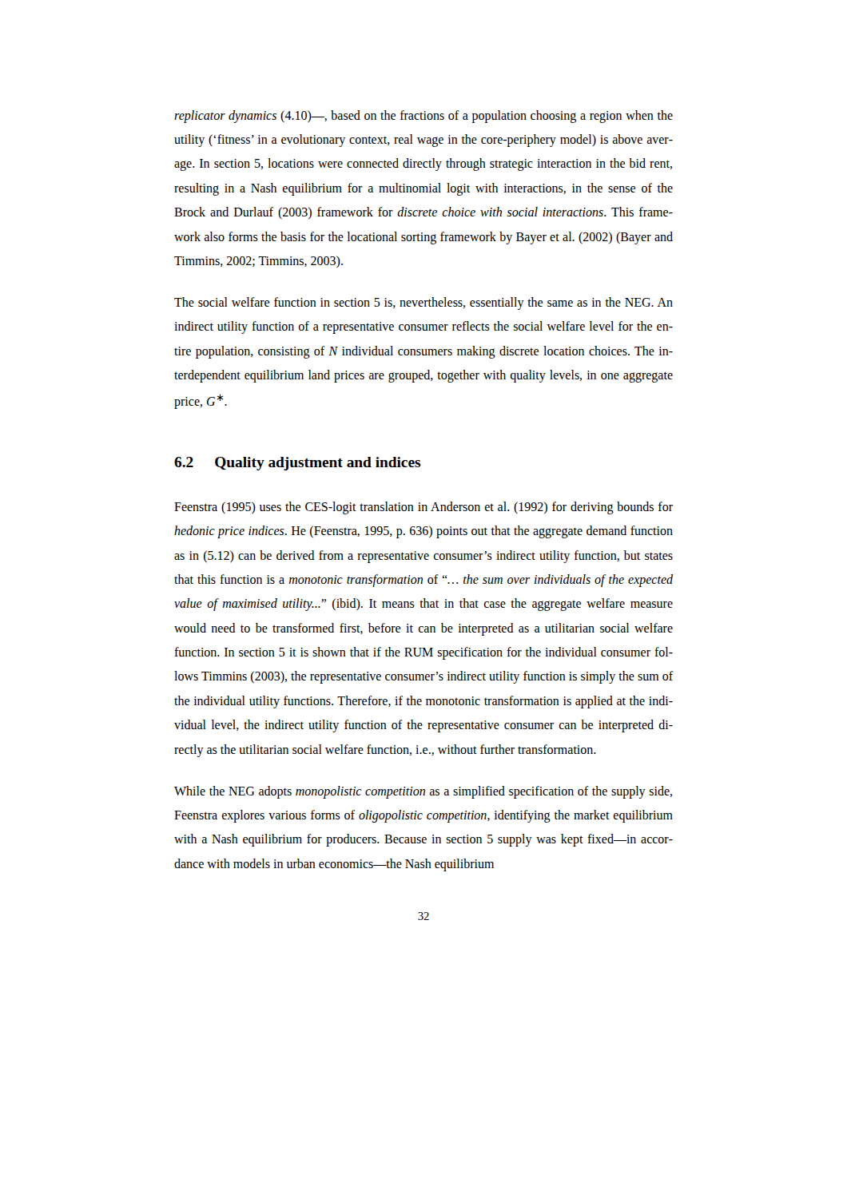replicator dynamics (4.10)—, based on the fractions of a population choosing a region when the utility (‘fitness’ in a evolutionary context, real wage in the core-periphery model) is above average. In section 5, locations were connected directly through strategic interaction in the bid rent, resulting in a Nash equilibrium for a multinomial logit with interactions, in the sense of the Brock and Durlauf (2003) framework for discrete choice with social interactions. This framework also forms the basis for the locational sorting framework by Bayer et al. (2002) (Bayer and Timmins, 2002; Timmins, 2003).
The social welfare function in section 5 is, nevertheless, essentially the same as in the NEG. An indirect utility function of a representative consumer reflects the social welfare level for the entire population, consisting of N individual consumers making discrete location choices. The interdependent equilibrium land prices are grouped, together with quality levels, in one aggregate price, G∗.
6.2 Quality adjustment and indices
Feenstra (1995) uses the CES-logit translation in Anderson et al. (1992) for deriving bounds for hedonic price indices. He (Feenstra, 1995, p. 636) points out that the aggregate demand function as in (5.12) can be derived from a representative consumer’s indirect utility function, but states that this function is a monotonic transformation of “… the sum over individuals of the expected value of maximised utility...” (ibid). It means that in that case the aggregate welfare measure would need to be transformed first, before it can be interpreted as a utilitarian social welfare function. In section 5 it is shown that if the RUM specification for the individual consumer follows Timmins (2003), the representative consumer’s indirect utility function is simply the sum of the individual utility functions. Therefore, if the monotonic transformation is applied at the individual level, the indirect utility function of the representative consumer can be interpreted directly as the utilitarian social welfare function, i.e., without further transformation.
While the NEG adopts monopolistic competition as a simplified specification of the supply side, Feenstra explores various forms of oligopolistic competition, identifying the market equilibrium with a Nash equilibrium for producers. Because in section 5 supply was kept fixed—in accordance with models in urban economics—the Nash equilibrium
32